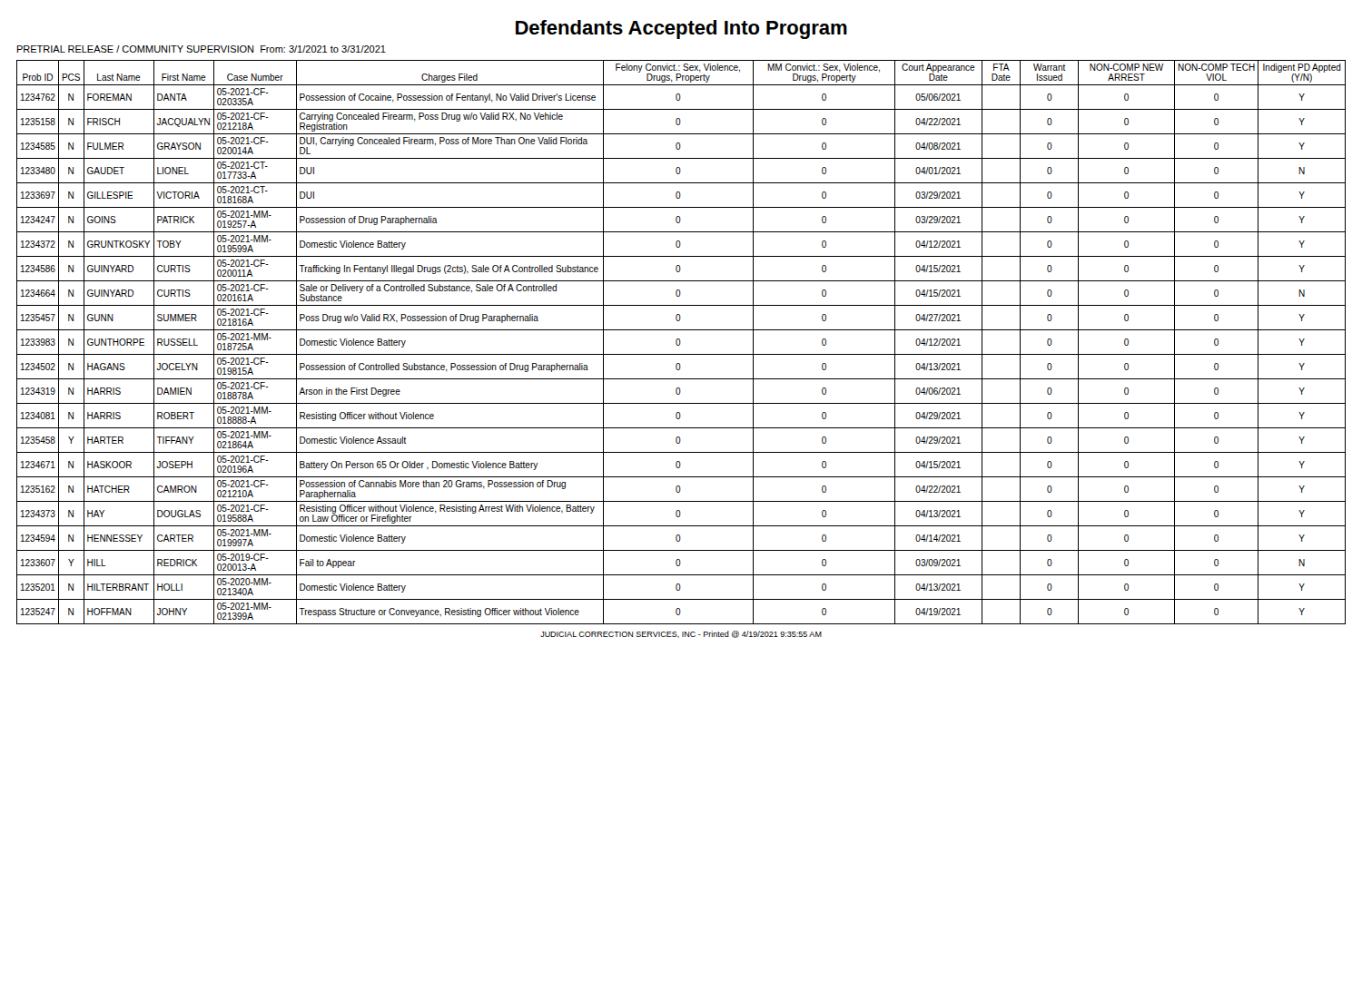Defendants Accepted Into Program
PRETRIAL RELEASE / COMMUNITY SUPERVISION From: 3/1/2021 to 3/31/2021
| Prob ID | PCS | Last Name | First Name | Case Number | Charges Filed | Felony Convict.: Sex, Violence, Drugs, Property | MM Convict.: Sex, Violence, Drugs, Property | Court Appearance Date | FTA Date | Warrant Issued | NON-COMP NEW ARREST | NON-COMP TECH VIOL | Indigent PD Appted (Y/N) |
| --- | --- | --- | --- | --- | --- | --- | --- | --- | --- | --- | --- | --- | --- |
| 1234762 | N | FOREMAN | DANTA | 05-2021-CF-020335A | Possession of Cocaine, Possession of Fentanyl, No Valid Driver's License | 0 | 0 | 05/06/2021 | | 0 | 0 | 0 | Y |
| 1235158 | N | FRISCH | JACQUALYN | 05-2021-CF-021218A | Carrying Concealed Firearm, Poss Drug w/o Valid RX, No Vehicle Registration | 0 | 0 | 04/22/2021 | | 0 | 0 | 0 | Y |
| 1234585 | N | FULMER | GRAYSON | 05-2021-CF-020014A | DUI, Carrying Concealed Firearm, Poss of More Than One Valid Florida DL | 0 | 0 | 04/08/2021 | | 0 | 0 | 0 | Y |
| 1233480 | N | GAUDET | LIONEL | 05-2021-CT-017733-A | DUI | 0 | 0 | 04/01/2021 | | 0 | 0 | 0 | N |
| 1233697 | N | GILLESPIE | VICTORIA | 05-2021-CT-018168A | DUI | 0 | 0 | 03/29/2021 | | 0 | 0 | 0 | Y |
| 1234247 | N | GOINS | PATRICK | 05-2021-MM-019257-A | Possession of Drug Paraphernalia | 0 | 0 | 03/29/2021 | | 0 | 0 | 0 | Y |
| 1234372 | N | GRUNTKOSKY | TOBY | 05-2021-MM-019599A | Domestic Violence Battery | 0 | 0 | 04/12/2021 | | 0 | 0 | 0 | Y |
| 1234586 | N | GUINYARD | CURTIS | 05-2021-CF-020011A | Trafficking In Fentanyl Illegal Drugs (2cts), Sale Of A Controlled Substance | 0 | 0 | 04/15/2021 | | 0 | 0 | 0 | Y |
| 1234664 | N | GUINYARD | CURTIS | 05-2021-CF-020161A | Sale or Delivery of a Controlled Substance, Sale Of A Controlled Substance | 0 | 0 | 04/15/2021 | | 0 | 0 | 0 | N |
| 1235457 | N | GUNN | SUMMER | 05-2021-CF-021816A | Poss Drug w/o Valid RX, Possession of Drug Paraphernalia | 0 | 0 | 04/27/2021 | | 0 | 0 | 0 | Y |
| 1233983 | N | GUNTHORPE | RUSSELL | 05-2021-MM-018725A | Domestic Violence Battery | 0 | 0 | 04/12/2021 | | 0 | 0 | 0 | Y |
| 1234502 | N | HAGANS | JOCELYN | 05-2021-CF-019815A | Possession of Controlled Substance, Possession of Drug Paraphernalia | 0 | 0 | 04/13/2021 | | 0 | 0 | 0 | Y |
| 1234319 | N | HARRIS | DAMIEN | 05-2021-CF-018878A | Arson in the First Degree | 0 | 0 | 04/06/2021 | | 0 | 0 | 0 | Y |
| 1234081 | N | HARRIS | ROBERT | 05-2021-MM-018888-A | Resisting Officer without Violence | 0 | 0 | 04/29/2021 | | 0 | 0 | 0 | Y |
| 1235458 | Y | HARTER | TIFFANY | 05-2021-MM-021864A | Domestic Violence Assault | 0 | 0 | 04/29/2021 | | 0 | 0 | 0 | Y |
| 1234671 | N | HASKOOR | JOSEPH | 05-2021-CF-020196A | Battery On Person 65 Or Older , Domestic Violence Battery | 0 | 0 | 04/15/2021 | | 0 | 0 | 0 | Y |
| 1235162 | N | HATCHER | CAMRON | 05-2021-CF-021210A | Possession of Cannabis More than 20 Grams, Possession of Drug Paraphernalia | 0 | 0 | 04/22/2021 | | 0 | 0 | 0 | Y |
| 1234373 | N | HAY | DOUGLAS | 05-2021-CF-019588A | Resisting Officer without Violence, Resisting Arrest With Violence, Battery on Law Officer or Firefighter | 0 | 0 | 04/13/2021 | | 0 | 0 | 0 | Y |
| 1234594 | N | HENNESSEY | CARTER | 05-2021-MM-019997A | Domestic Violence Battery | 0 | 0 | 04/14/2021 | | 0 | 0 | 0 | Y |
| 1233607 | Y | HILL | REDRICK | 05-2019-CF-020013-A | Fail to Appear | 0 | 0 | 03/09/2021 | | 0 | 0 | 0 | N |
| 1235201 | N | HILTERBRANT | HOLLI | 05-2020-MM-021340A | Domestic Violence Battery | 0 | 0 | 04/13/2021 | | 0 | 0 | 0 | Y |
| 1235247 | N | HOFFMAN | JOHNY | 05-2021-MM-021399A | Trespass Structure or Conveyance, Resisting Officer without Violence | 0 | 0 | 04/19/2021 | | 0 | 0 | 0 | Y |
| JUDICIAL CORRECTION SERVICES, INC - Printed @ 4/19/2021 9:35:55 AM |